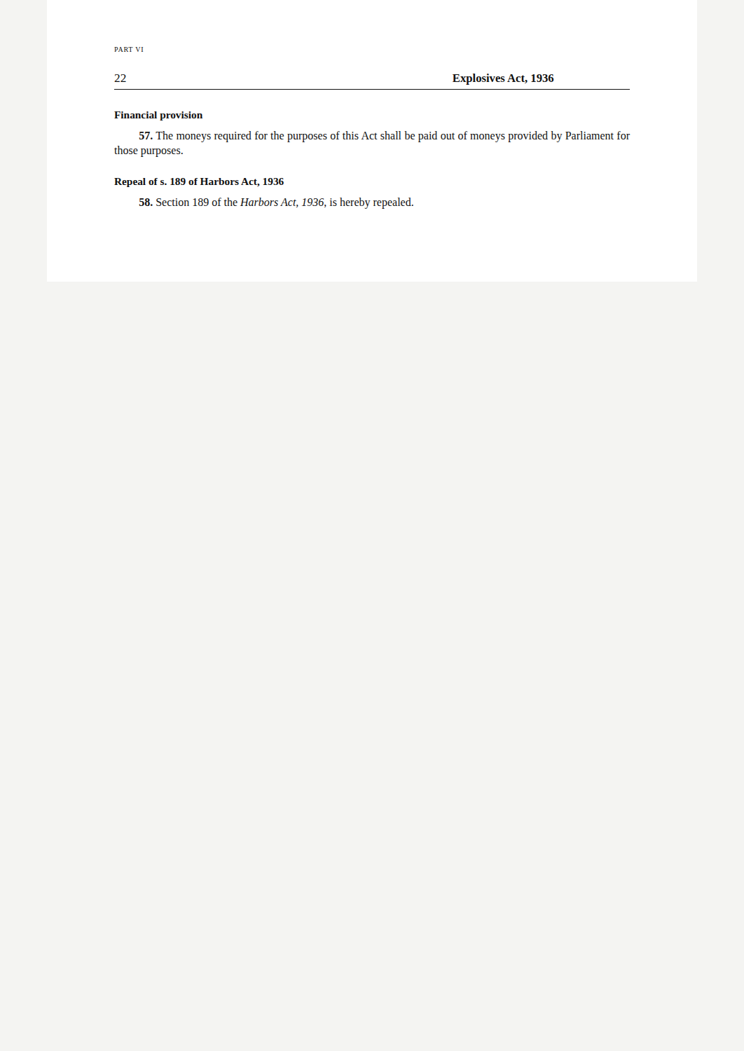Part VI
22 Explosives Act, 1936
Financial provision
57. The moneys required for the purposes of this Act shall be paid out of moneys provided by Parliament for those purposes.
Repeal of s. 189 of Harbors Act, 1936
58. Section 189 of the Harbors Act, 1936, is hereby repealed.